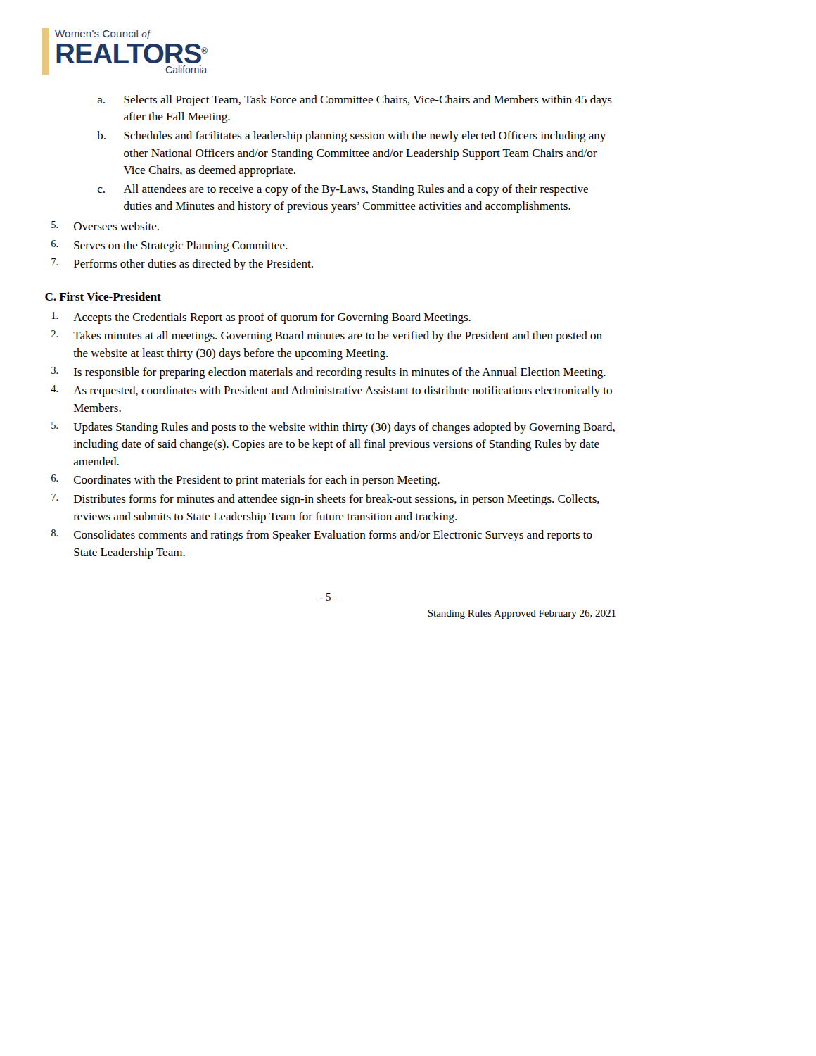Women's Council of
REALTORS®
California
a. Selects all Project Team, Task Force and Committee Chairs, Vice-Chairs and Members within 45 days after the Fall Meeting.
b. Schedules and facilitates a leadership planning session with the newly elected Officers including any other National Officers and/or Standing Committee and/or Leadership Support Team Chairs and/or Vice Chairs, as deemed appropriate.
c. All attendees are to receive a copy of the By-Laws, Standing Rules and a copy of their respective duties and Minutes and history of previous years’ Committee activities and accomplishments.
5. Oversees website.
6. Serves on the Strategic Planning Committee.
7. Performs other duties as directed by the President.
C. First Vice-President
1. Accepts the Credentials Report as proof of quorum for Governing Board Meetings.
2. Takes minutes at all meetings. Governing Board minutes are to be verified by the President and then posted on the website at least thirty (30) days before the upcoming Meeting.
3. Is responsible for preparing election materials and recording results in minutes of the Annual Election Meeting.
4. As requested, coordinates with President and Administrative Assistant to distribute notifications electronically to Members.
5. Updates Standing Rules and posts to the website within thirty (30) days of changes adopted by Governing Board, including date of said change(s). Copies are to be kept of all final previous versions of Standing Rules by date amended.
6. Coordinates with the President to print materials for each in person Meeting.
7. Distributes forms for minutes and attendee sign-in sheets for break-out sessions, in person Meetings. Collects, reviews and submits to State Leadership Team for future transition and tracking.
8. Consolidates comments and ratings from Speaker Evaluation forms and/or Electronic Surveys and reports to State Leadership Team.
- 5 –
Standing Rules Approved February 26, 2021